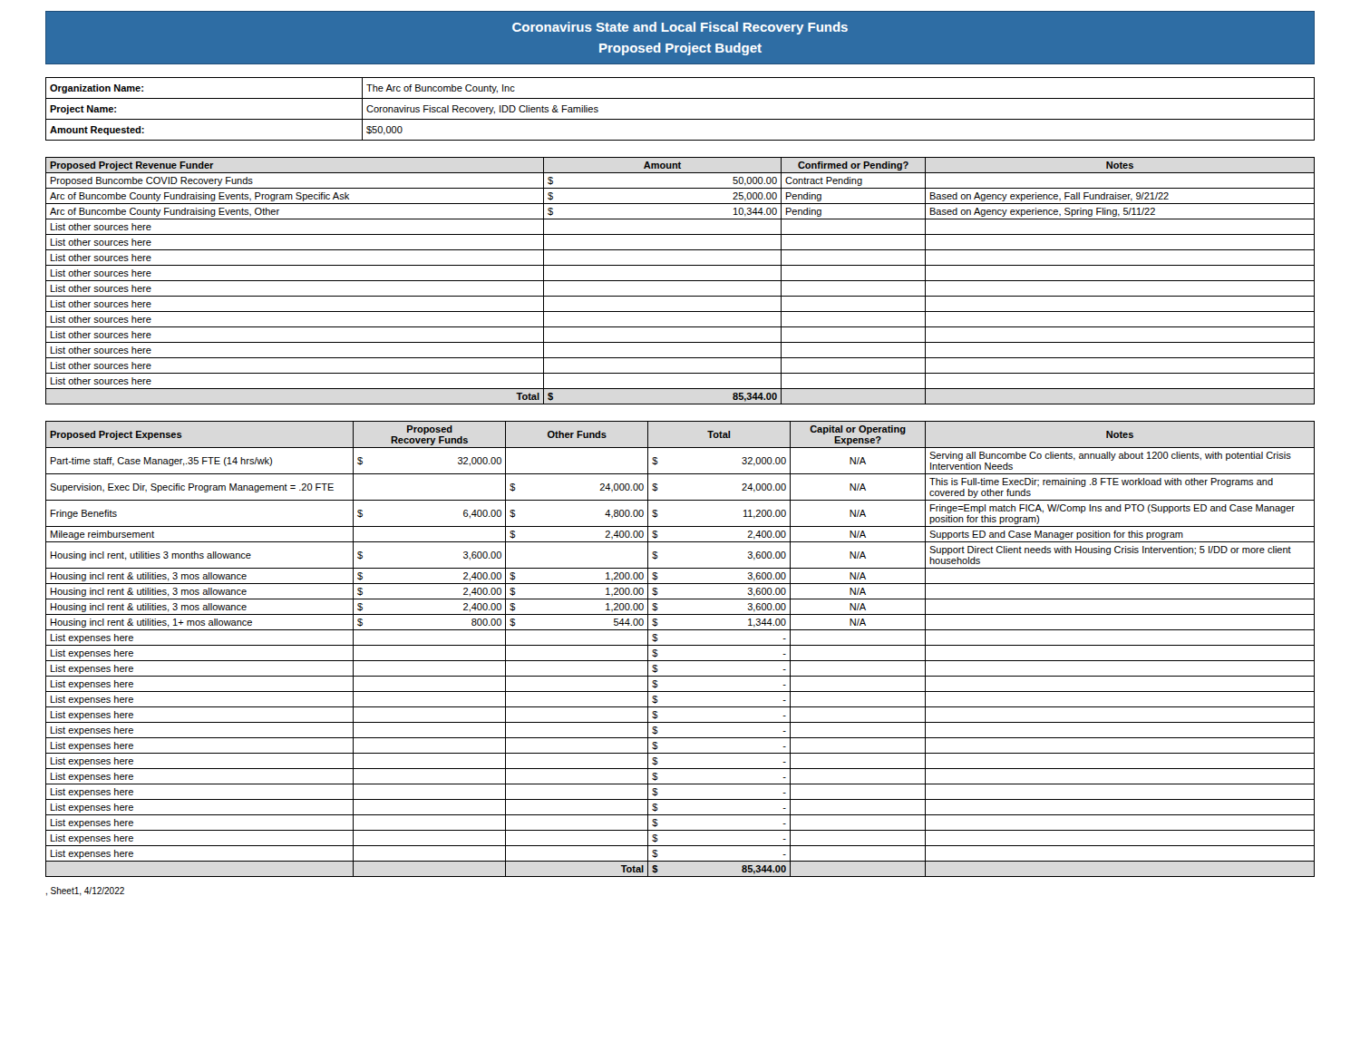Coronavirus State and Local Fiscal Recovery Funds
Proposed Project Budget
| Organization Name: | The Arc of Buncombe County, Inc |
| Project Name: | Coronavirus Fiscal Recovery, IDD Clients & Families |
| Amount Requested: | $50,000 |
| Proposed Project Revenue Funder | Amount | Confirmed or Pending? | Notes |
| Proposed Buncombe COVID Recovery Funds | $ | 50,000.00 | Contract Pending | |
| Arc of Buncombe County Fundraising Events, Program Specific Ask | $ | 25,000.00 | Pending | Based on Agency experience, Fall Fundraiser, 9/21/22 |
| Arc of Buncombe County Fundraising Events, Other | $ | 10,344.00 | Pending | Based on Agency experience, Spring Fling, 5/11/22 |
| List other sources here | | | | |
| List other sources here | | | | |
| List other sources here | | | | |
| List other sources here | | | | |
| List other sources here | | | | |
| List other sources here | | | | |
| List other sources here | | | | |
| List other sources here | | | | |
| List other sources here | | | | |
| List other sources here | | | | |
| List other sources here | | | | |
| Total | $ | 85,344.00 | | |
| Proposed Project Expenses | Proposed Recovery Funds | Other Funds | Total | Capital or Operating Expense? | Notes |
| Part-time staff, Case Manager,.35 FTE (14 hrs/wk) | $ | 32,000.00 | | | $ | 32,000.00 | N/A | Serving all Buncombe Co clients, annually about 1200 clients, with potential Crisis Intervention Needs |
| Supervision, Exec Dir, Specific Program Management = .20 FTE | | | $ | 24,000.00 | $ | 24,000.00 | N/A | This is Full-time ExecDir; remaining .8 FTE workload with other Programs and covered by other funds |
| Fringe Benefits | $ | 6,400.00 | $ | 4,800.00 | $ | 11,200.00 | N/A | Fringe=Empl match FICA, W/Comp Ins and PTO (Supports ED and Case Manager position for this program) |
| Mileage reimbursement | | | $ | 2,400.00 | $ | 2,400.00 | N/A | Supports ED and Case Manager position for this program |
| Housing incl rent, utilities 3 months allowance | $ | 3,600.00 | | | $ | 3,600.00 | N/A | Support Direct Client needs with Housing Crisis Intervention; 5 I/DD or more client households |
| Housing incl rent & utilities, 3 mos allowance | $ | 2,400.00 | $ | 1,200.00 | $ | 3,600.00 | N/A | |
| Housing incl rent & utilities, 3 mos allowance | $ | 2,400.00 | $ | 1,200.00 | $ | 3,600.00 | N/A | |
| Housing incl rent & utilities, 3 mos allowance | $ | 2,400.00 | $ | 1,200.00 | $ | 3,600.00 | N/A | |
| Housing incl rent & utilities, 1+ mos allowance | $ | 800.00 | $ | 544.00 | $ | 1,344.00 | N/A | |
| List expenses here | | | | | $ | - | | |
| List expenses here | | | | | $ | - | | |
| List expenses here | | | | | $ | - | | |
| List expenses here | | | | | $ | - | | |
| List expenses here | | | | | $ | - | | |
| List expenses here | | | | | $ | - | | |
| List expenses here | | | | | $ | - | | |
| List expenses here | | | | | $ | - | | |
| List expenses here | | | | | $ | - | | |
| List expenses here | | | | | $ | - | | |
| List expenses here | | | | | $ | - | | |
| List expenses here | | | | | $ | - | | |
| List expenses here | | | | | $ | - | | |
| List expenses here | | | | | $ | - | | |
| List expenses here | | | | | $ | - | | |
| | | | | Total | $ | 85,344.00 | | |
, Sheet1, 4/12/2022